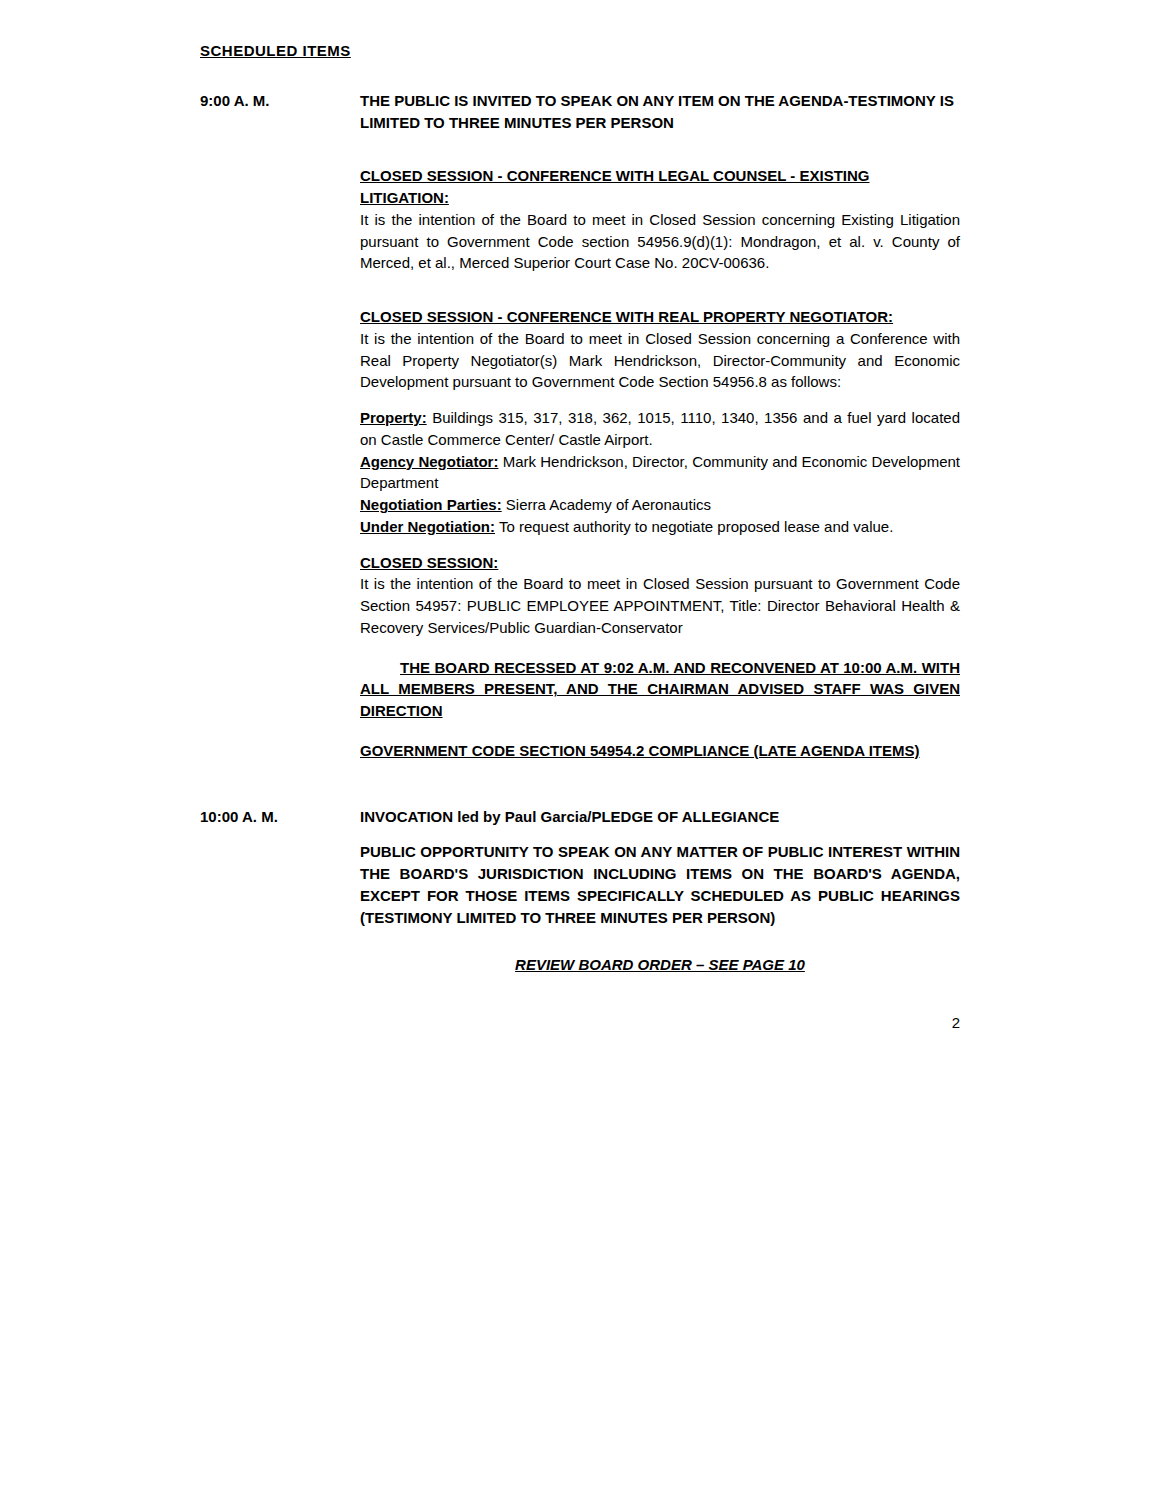SCHEDULED ITEMS
9:00 A. M.
THE PUBLIC IS INVITED TO SPEAK ON ANY ITEM ON THE AGENDA-TESTIMONY IS LIMITED TO THREE MINUTES PER PERSON
CLOSED SESSION - CONFERENCE WITH LEGAL COUNSEL - EXISTING LITIGATION:
It is the intention of the Board to meet in Closed Session concerning Existing Litigation pursuant to Government Code section 54956.9(d)(1): Mondragon, et al. v. County of Merced, et al., Merced Superior Court Case No. 20CV-00636.
CLOSED SESSION - CONFERENCE WITH REAL PROPERTY NEGOTIATOR:
It is the intention of the Board to meet in Closed Session concerning a Conference with Real Property Negotiator(s) Mark Hendrickson, Director-Community and Economic Development pursuant to Government Code Section 54956.8 as follows:
Property: Buildings 315, 317, 318, 362, 1015, 1110, 1340, 1356 and a fuel yard located on Castle Commerce Center/ Castle Airport.
Agency Negotiator: Mark Hendrickson, Director, Community and Economic Development Department
Negotiation Parties: Sierra Academy of Aeronautics
Under Negotiation: To request authority to negotiate proposed lease and value.
CLOSED SESSION:
It is the intention of the Board to meet in Closed Session pursuant to Government Code Section 54957: PUBLIC EMPLOYEE APPOINTMENT, Title: Director Behavioral Health & Recovery Services/Public Guardian-Conservator
THE BOARD RECESSED AT 9:02 A.M. AND RECONVENED AT 10:00 A.M. WITH ALL MEMBERS PRESENT, AND THE CHAIRMAN ADVISED STAFF WAS GIVEN DIRECTION
GOVERNMENT CODE SECTION 54954.2 COMPLIANCE (LATE AGENDA ITEMS)
10:00 A. M.
INVOCATION led by Paul Garcia/PLEDGE OF ALLEGIANCE
PUBLIC OPPORTUNITY TO SPEAK ON ANY MATTER OF PUBLIC INTEREST WITHIN THE BOARD'S JURISDICTION INCLUDING ITEMS ON THE BOARD'S AGENDA, EXCEPT FOR THOSE ITEMS SPECIFICALLY SCHEDULED AS PUBLIC HEARINGS (TESTIMONY LIMITED TO THREE MINUTES PER PERSON)
REVIEW BOARD ORDER – SEE PAGE 10
2